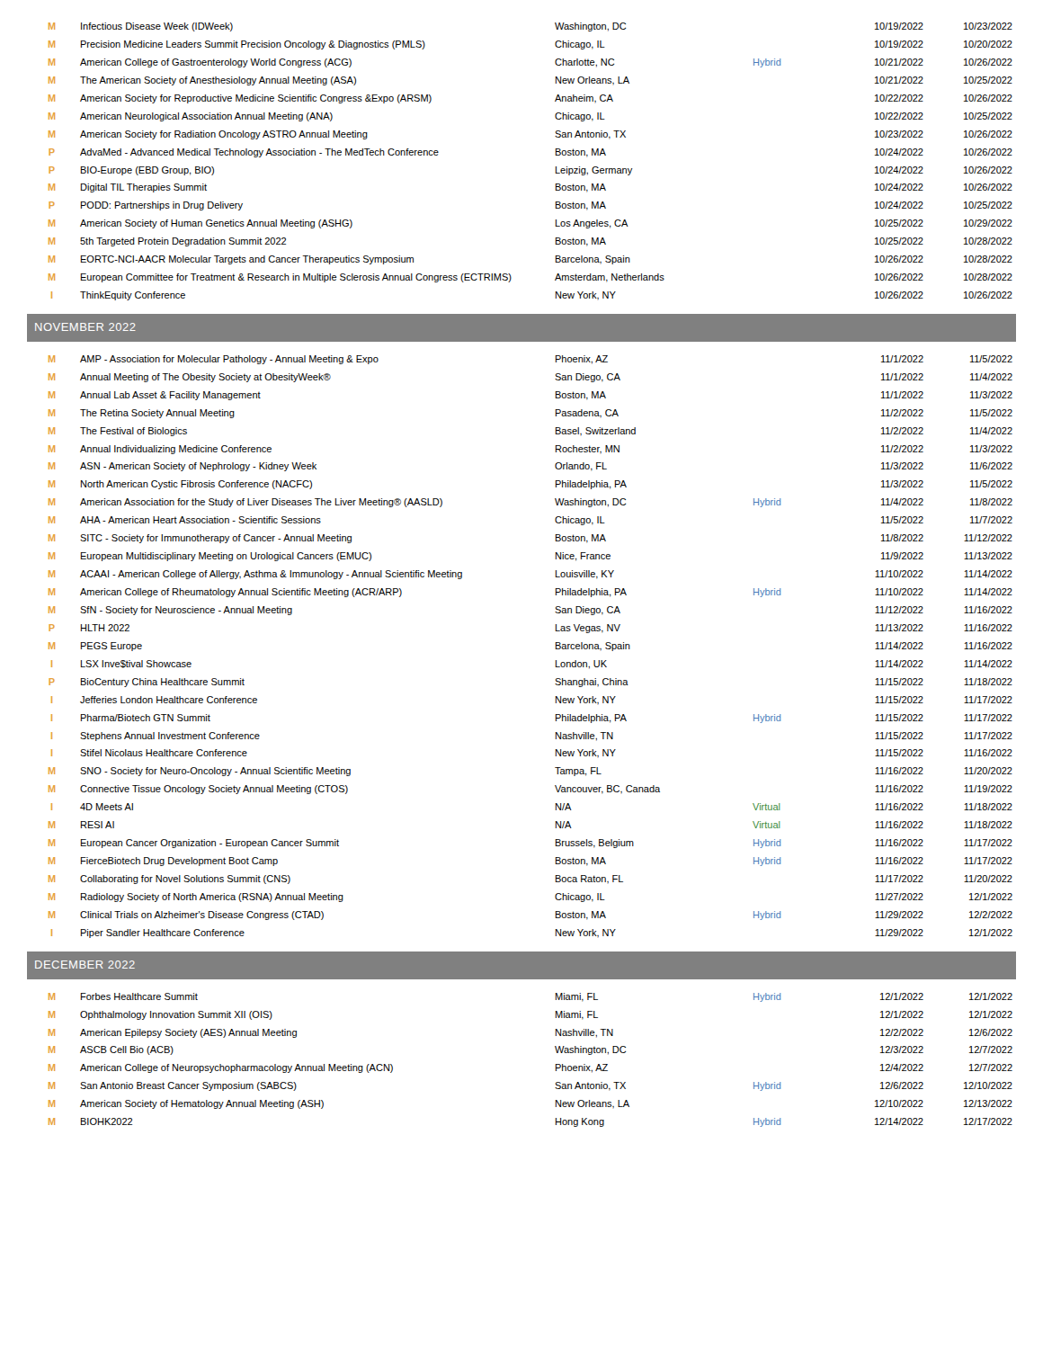| M | Infectious Disease Week (IDWeek) | Washington, DC | | 10/19/2022 | 10/23/2022 |
| M | Precision Medicine Leaders Summit Precision Oncology & Diagnostics (PMLS) | Chicago, IL | | 10/19/2022 | 10/20/2022 |
| M | American College of Gastroenterology World Congress (ACG) | Charlotte, NC | Hybrid | 10/21/2022 | 10/26/2022 |
| M | The American Society of Anesthesiology Annual Meeting (ASA) | New Orleans, LA | | 10/21/2022 | 10/25/2022 |
| M | American Society for Reproductive Medicine Scientific Congress &Expo (ARSM) | Anaheim, CA | | 10/22/2022 | 10/26/2022 |
| M | American Neurological Association Annual Meeting (ANA) | Chicago, IL | | 10/22/2022 | 10/25/2022 |
| M | American Society for Radiation Oncology ASTRO Annual Meeting | San Antonio, TX | | 10/23/2022 | 10/26/2022 |
| P | AdvaMed - Advanced Medical Technology Association - The MedTech Conference | Boston, MA | | 10/24/2022 | 10/26/2022 |
| P | BIO-Europe (EBD Group, BIO) | Leipzig, Germany | | 10/24/2022 | 10/26/2022 |
| M | Digital TIL Therapies Summit | Boston, MA | | 10/24/2022 | 10/26/2022 |
| P | PODD: Partnerships in Drug Delivery | Boston, MA | | 10/24/2022 | 10/25/2022 |
| M | American Society of Human Genetics Annual Meeting (ASHG) | Los Angeles, CA | | 10/25/2022 | 10/29/2022 |
| M | 5th Targeted Protein Degradation Summit 2022 | Boston, MA | | 10/25/2022 | 10/28/2022 |
| M | EORTC-NCI-AACR Molecular Targets and Cancer Therapeutics Symposium | Barcelona, Spain | | 10/26/2022 | 10/28/2022 |
| M | European Committee for Treatment & Research in Multiple Sclerosis Annual Congress (ECTRIMS) | Amsterdam, Netherlands | | 10/26/2022 | 10/28/2022 |
| I | ThinkEquity Conference | New York, NY | | 10/26/2022 | 10/26/2022 |
| NOVEMBER 2022 |
| M | AMP - Association for Molecular Pathology - Annual Meeting & Expo | Phoenix, AZ | | 11/1/2022 | 11/5/2022 |
| M | Annual Meeting of The Obesity Society at ObesityWeek® | San Diego, CA | | 11/1/2022 | 11/4/2022 |
| M | Annual Lab Asset & Facility Management | Boston, MA | | 11/1/2022 | 11/3/2022 |
| M | The Retina Society Annual Meeting | Pasadena, CA | | 11/2/2022 | 11/5/2022 |
| M | The Festival of Biologics | Basel, Switzerland | | 11/2/2022 | 11/4/2022 |
| M | Annual Individualizing Medicine Conference | Rochester, MN | | 11/2/2022 | 11/3/2022 |
| M | ASN - American Society of Nephrology - Kidney Week | Orlando, FL | | 11/3/2022 | 11/6/2022 |
| M | North American Cystic Fibrosis Conference (NACFC) | Philadelphia, PA | | 11/3/2022 | 11/5/2022 |
| M | American Association for the Study of Liver Diseases The Liver Meeting® (AASLD) | Washington, DC | Hybrid | 11/4/2022 | 11/8/2022 |
| M | AHA - American Heart Association - Scientific Sessions | Chicago, IL | | 11/5/2022 | 11/7/2022 |
| M | SITC - Society for Immunotherapy of Cancer - Annual Meeting | Boston, MA | | 11/8/2022 | 11/12/2022 |
| M | European Multidisciplinary Meeting on Urological Cancers (EMUC) | Nice, France | | 11/9/2022 | 11/13/2022 |
| M | ACAAI - American College of Allergy, Asthma & Immunology - Annual Scientific Meeting | Louisville, KY | | 11/10/2022 | 11/14/2022 |
| M | American College of Rheumatology Annual Scientific Meeting (ACR/ARP) | Philadelphia, PA | Hybrid | 11/10/2022 | 11/14/2022 |
| M | SfN - Society for Neuroscience - Annual Meeting | San Diego, CA | | 11/12/2022 | 11/16/2022 |
| P | HLTH 2022 | Las Vegas, NV | | 11/13/2022 | 11/16/2022 |
| M | PEGS Europe | Barcelona, Spain | | 11/14/2022 | 11/16/2022 |
| I | LSX Inve$tival Showcase | London, UK | | 11/14/2022 | 11/14/2022 |
| P | BioCentury China Healthcare Summit | Shanghai, China | | 11/15/2022 | 11/18/2022 |
| I | Jefferies London Healthcare Conference | New York, NY | | 11/15/2022 | 11/17/2022 |
| I | Pharma/Biotech GTN Summit | Philadelphia, PA | Hybrid | 11/15/2022 | 11/17/2022 |
| I | Stephens Annual Investment Conference | Nashville, TN | | 11/15/2022 | 11/17/2022 |
| I | Stifel Nicolaus Healthcare Conference | New York, NY | | 11/15/2022 | 11/16/2022 |
| M | SNO - Society for Neuro-Oncology - Annual Scientific Meeting | Tampa, FL | | 11/16/2022 | 11/20/2022 |
| M | Connective Tissue Oncology Society Annual Meeting (CTOS) | Vancouver, BC, Canada | | 11/16/2022 | 11/19/2022 |
| I | 4D Meets AI | N/A | Virtual | 11/16/2022 | 11/18/2022 |
| M | RESI AI | N/A | Virtual | 11/16/2022 | 11/18/2022 |
| M | European Cancer Organization - European Cancer Summit | Brussels, Belgium | Hybrid | 11/16/2022 | 11/17/2022 |
| M | FierceBiotech Drug Development Boot Camp | Boston, MA | Hybrid | 11/16/2022 | 11/17/2022 |
| M | Collaborating for Novel Solutions Summit (CNS) | Boca Raton, FL | | 11/17/2022 | 11/20/2022 |
| M | Radiology Society of North America (RSNA) Annual Meeting | Chicago, IL | | 11/27/2022 | 12/1/2022 |
| M | Clinical Trials on Alzheimer's Disease Congress (CTAD) | Boston, MA | Hybrid | 11/29/2022 | 12/2/2022 |
| I | Piper Sandler Healthcare Conference | New York, NY | | 11/29/2022 | 12/1/2022 |
| DECEMBER 2022 |
| M | Forbes Healthcare Summit | Miami, FL | Hybrid | 12/1/2022 | 12/1/2022 |
| M | Ophthalmology Innovation Summit XII (OIS) | Miami, FL | | 12/1/2022 | 12/1/2022 |
| M | American Epilepsy Society (AES) Annual Meeting | Nashville, TN | | 12/2/2022 | 12/6/2022 |
| M | ASCB Cell Bio (ACB) | Washington, DC | | 12/3/2022 | 12/7/2022 |
| M | American College of Neuropsychopharmacology Annual Meeting (ACN) | Phoenix, AZ | | 12/4/2022 | 12/7/2022 |
| M | San Antonio Breast Cancer Symposium (SABCS) | San Antonio, TX | Hybrid | 12/6/2022 | 12/10/2022 |
| M | American Society of Hematology Annual Meeting (ASH) | New Orleans, LA | | 12/10/2022 | 12/13/2022 |
| M | BIOHK2022 | Hong Kong | Hybrid | 12/14/2022 | 12/17/2022 |